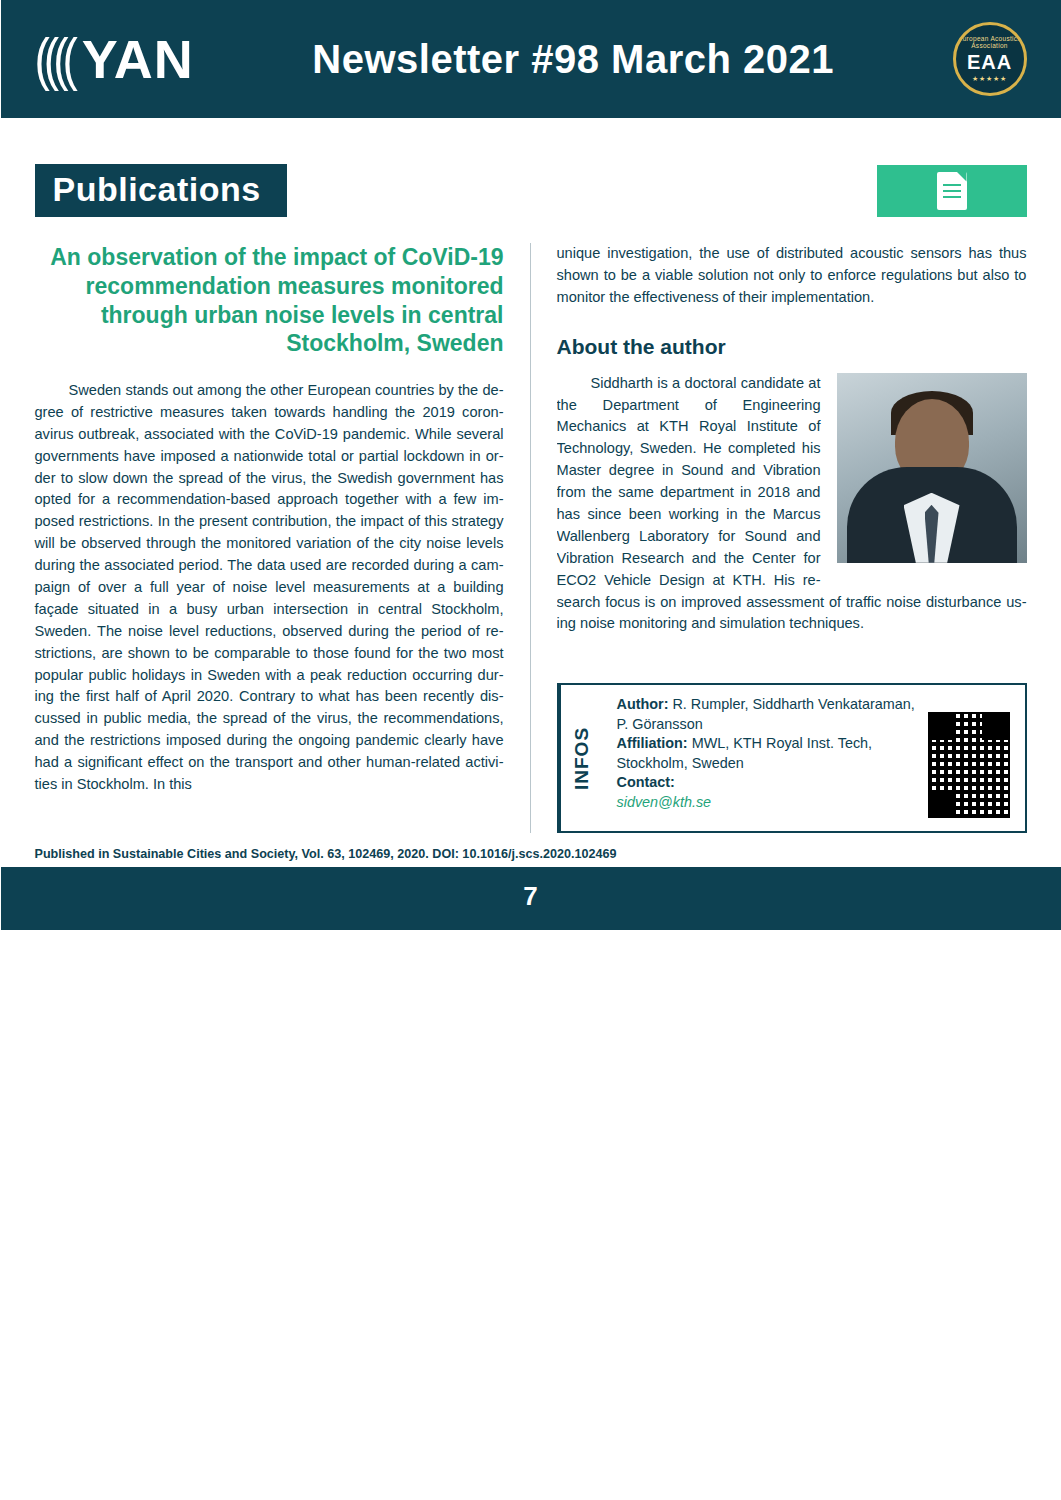(((( YAN
Newsletter #98 March 2021
European Acoustics Association
EAA
★★★★★
Publications
An observation of the impact of CoViD-19 recommendation measures monitored through urban noise levels in central Stockholm, Sweden
Sweden stands out among the other European countries by the degree of restrictive measures taken towards handling the 2019 coronavirus outbreak, associated with the CoViD-19 pandemic. While several governments have imposed a nationwide total or partial lockdown in order to slow down the spread of the virus, the Swedish government has opted for a recommendation-based approach together with a few imposed restrictions. In the present contribution, the impact of this strategy will be observed through the monitored variation of the city noise levels during the associated period. The data used are recorded during a campaign of over a full year of noise level measurements at a building façade situated in a busy urban intersection in central Stockholm, Sweden. The noise level reductions, observed during the period of restrictions, are shown to be comparable to those found for the two most popular public holidays in Sweden with a peak reduction occurring during the first half of April 2020. Contrary to what has been recently discussed in public media, the spread of the virus, the recommendations, and the restrictions imposed during the ongoing pandemic clearly have had a significant effect on the transport and other human-related activities in Stockholm. In this
unique investigation, the use of distributed acoustic sensors has thus shown to be a viable solution not only to enforce regulations but also to monitor the effectiveness of their implementation.
About the author
Siddharth is a doctoral candidate at the Department of Engineering Mechanics at KTH Royal Institute of Technology, Sweden. He completed his Master degree in Sound and Vibration from the same department in 2018 and has since been working in the Marcus Wallenberg Laboratory for Sound and Vibration Research and the Center for ECO2 Vehicle Design at KTH. His research focus is on improved assessment of traffic noise disturbance using noise monitoring and simulation techniques.
INFOS
Author: R. Rumpler, Siddharth Venkataraman, P. Göransson
Affiliation: MWL, KTH Royal Inst. Tech, Stockholm, Sweden
Contact:
sidven@kth.se
Published in Sustainable Cities and Society, Vol. 63, 102469, 2020. DOI: 10.1016/j.scs.2020.102469
7